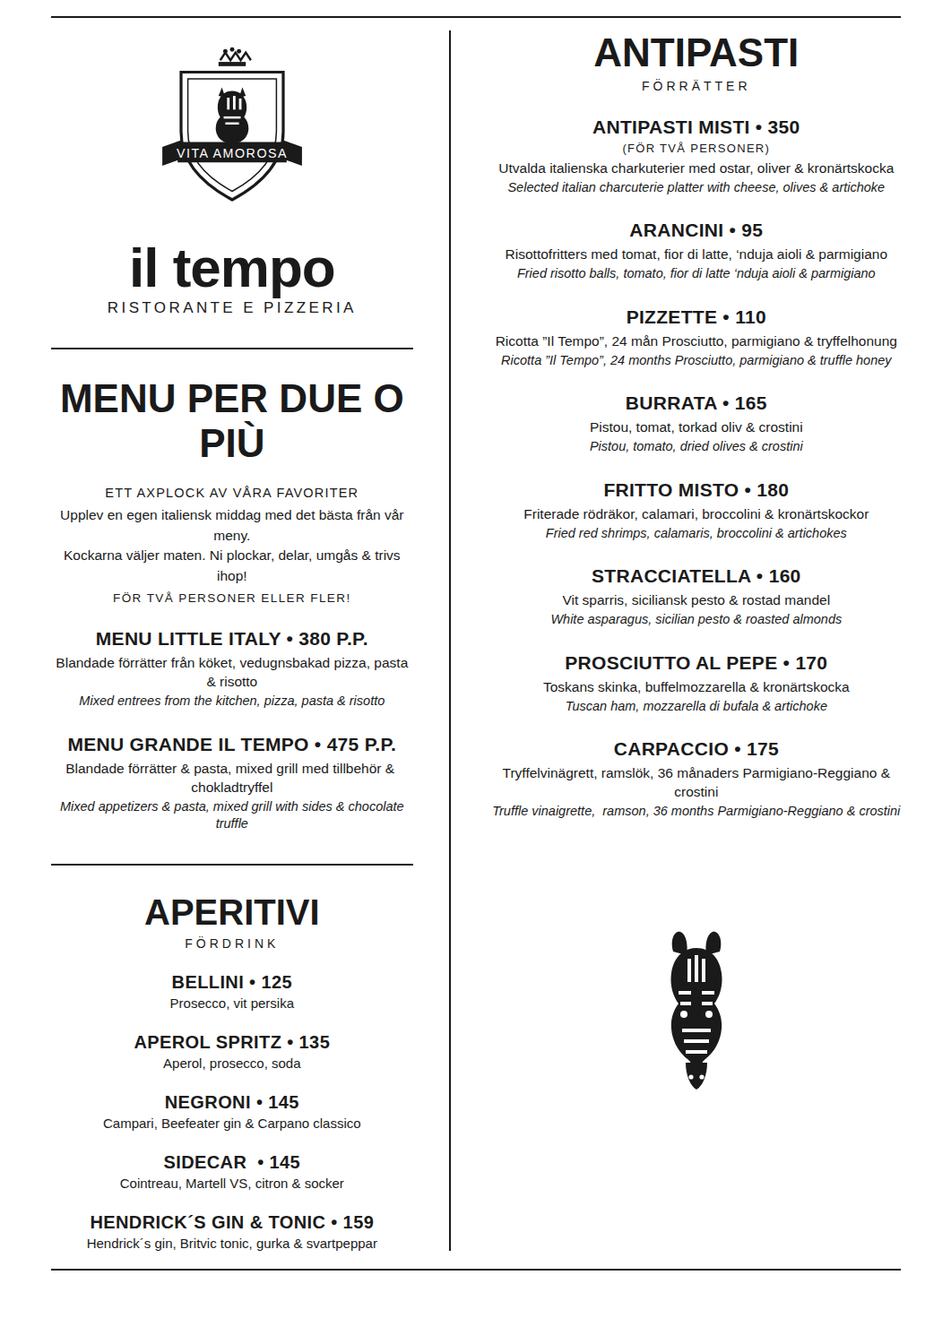VITA AMOROSA
il tempo
Ristorante e Pizzeria
MENU PER DUE O PIÙ
Ett axplock av våra favoriter
Upplev en egen italiensk middag med det bästa från vår meny.
Kockarna väljer maten. Ni plockar, delar, umgås & trivs ihop!
för två personer eller fler!
MENU LITTLE ITALY • 380 p.p.
Blandade förrätter från köket, vedugnsbakad pizza, pasta & risotto
Mixed entrees from the kitchen, pizza, pasta & risotto
MENU GRANDE IL TEMPO • 475 p.p.
Blandade förrätter & pasta, mixed grill med tillbehör & chokladtryffel
Mixed appetizers & pasta, mixed grill with sides & chocolate truffle
APERITIVI
Fördrink
BELLINI • 125
Prosecco, vit persika
APEROL SPRITZ • 135
Aperol, prosecco, soda
NEGRONI • 145
Campari, Beefeater gin & Carpano classico
SIDECAR • 145
Cointreau, Martell VS, citron & socker
HENDRICK´S GIN & TONIC • 159
Hendrick´s gin, Britvic tonic, gurka & svartpeppar
ANTIPASTI
Förrätter
ANTIPASTI MISTI • 350
(för två personer)
Utvalda italienska charkuterier med ostar, oliver & kronärtskocka
Selected italian charcuterie platter with cheese, olives & artichoke
ARANCINI • 95
Risottofritters med tomat, fior di latte, ‘nduja aioli & parmigiano
Fried risotto balls, tomato, fior di latte ‘nduja aioli & parmigiano
PIZZETTE • 110
Ricotta ”Il Tempo”, 24 mån Prosciutto, parmigiano & tryffelhonung
Ricotta ”Il Tempo”, 24 months Prosciutto, parmigiano & truffle honey
BURRATA • 165
Pistou, tomat, torkad oliv & crostini
Pistou, tomato, dried olives & crostini
FRITTO MISTO • 180
Friterade rödräkor, calamari, broccolini & kronärtskockor
Fried red shrimps, calamaris, broccolini & artichokes
STRACCIATELLA • 160
Vit sparris, siciliansk pesto & rostad mandel
White asparagus, sicilian pesto & roasted almonds
PROSCIUTTO AL PEPE • 170
Toskans skinka, buffelmozzarella & kronärtskocka
Tuscan ham, mozzarella di bufala & artichoke
CARPACCIO • 175
Tryffelvinägrett, ramslök, 36 månaders Parmigiano-Reggiano & crostini
Truffle vinaigrette, ramson, 36 months Parmigiano-Reggiano & crostini